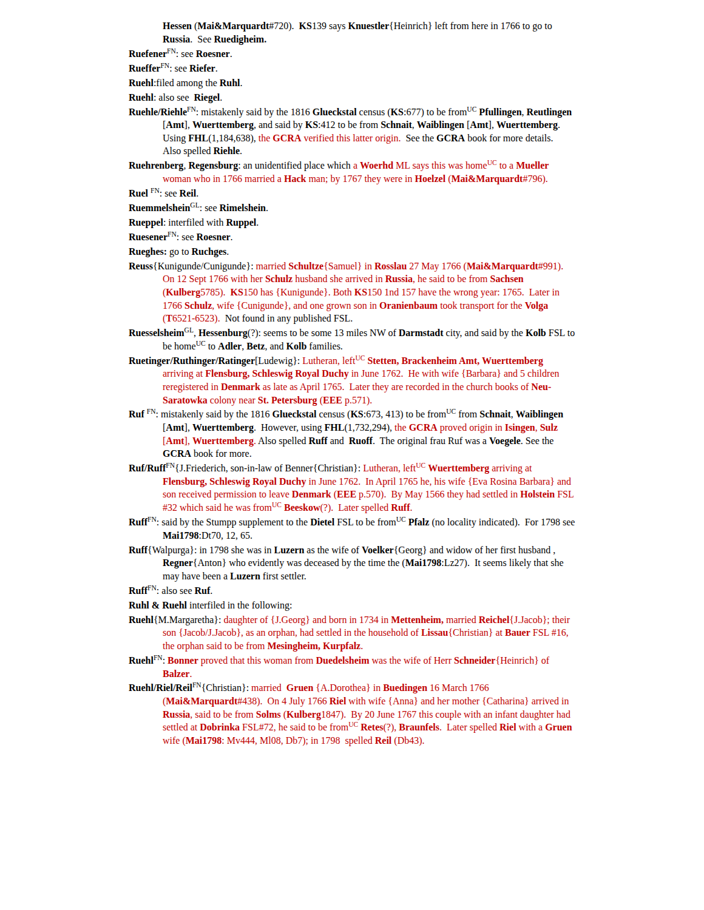Hessen (Mai&Marquardt#720). KS139 says Knuestler{Heinrich} left from here in 1766 to go to Russia. See Ruedigheim.
RuefenerFN: see Roesner.
RuefferFN: see Riefer.
Ruehl:filed among the Ruhl.
Ruehl: also see Riegel.
Ruehle/RiehleFN: mistakenly said by the 1816 Glueckstal census (KS:677) to be fromUC Pfullingen, Reutlingen [Amt], Wuerttemberg, and said by KS:412 to be from Schnait, Waiblingen [Amt], Wuerttemberg. Using FHL(1,184,638), the GCRA verified this latter origin. See the GCRA book for more details. Also spelled Riehle.
Ruehrenberg, Regensburg: an unidentified place which a Woerhd ML says this was homeUC to a Mueller woman who in 1766 married a Hack man; by 1767 they were in Hoelzel (Mai&Marquardt#796).
Ruel FN: see Reil.
RuemmelsheinGL: see Rimelshein.
Rueppel: interfiled with Ruppel.
RuesenerFN: see Roesner.
Rueghes: go to Ruchges.
Reuss{Kunigunde/Cunigunde}: married Schultze{Samuel} in Rosslau 27 May 1766 (Mai&Marquardt#991). On 12 Sept 1766 with her Schulz husband she arrived in Russia, he said to be from Sachsen (Kulberg5785). KS150 has {Kunigunde}. Both KS150 1nd 157 have the wrong year: 1765. Later in 1766 Schulz, wife {Cunigunde}, and one grown son in Oranienbaum took transport for the Volga (T6521-6523). Not found in any published FSL.
RuesselsheimGL, Hessenburg(?): seems to be some 13 miles NW of Darmstadt city, and said by the Kolb FSL to be homeUC to Adler, Betz, and Kolb families.
Ruetinger/Ruthinger/Ratinger[Ludewig}: Lutheran, leftUC Stetten, Brackenheim Amt, Wuerttemberg arriving at Flensburg, Schleswig Royal Duchy in June 1762. He with wife {Barbara} and 5 children reregistered in Denmark as late as April 1765. Later they are recorded in the church books of Neu-Saratowka colony near St. Petersburg (EEE p.571).
Ruf FN: mistakenly said by the 1816 Glueckstal census (KS:673, 413) to be fromUC from Schnait, Waiblingen [Amt], Wuerttemberg. However, using FHL(1,732,294), the GCRA proved origin in Isingen, Sulz [Amt], Wuerttemberg. Also spelled Ruff and Ruoff. The original frau Ruf was a Voegele. See the GCRA book for more.
Ruf/RuffFN{J.Friederich, son-in-law of Benner{Christian}: Lutheran, leftUC Wuerttemberg arriving at Flensburg, Schleswig Royal Duchy in June 1762. In April 1765 he, his wife {Eva Rosina Barbara} and son received permission to leave Denmark (EEE p.570). By May 1566 they had settled in Holstein FSL #32 which said he was fromUC Beeskow(?). Later spelled Ruff.
RuffFN: said by the Stumpp supplement to the Dietel FSL to be fromUC Pfalz (no locality indicated). For 1798 see Mai1798:Dt70, 12, 65.
Ruff{Walpurga}: in 1798 she was in Luzern as the wife of Voelker{Georg} and widow of her first husband , Regner{Anton} who evidently was deceased by the time the (Mai1798:Lz27). It seems likely that she may have been a Luzern first settler.
RuffFN: also see Ruf.
Ruhl & Ruehl interfiled in the following:
Ruehl{M.Margaretha}: daughter of {J.Georg} and born in 1734 in Mettenheim, married Reichel{J.Jacob}; their son {Jacob/J.Jacob}, as an orphan, had settled in the household of Lissau{Christian} at Bauer FSL #16, the orphan said to be from Mesingheim, Kurpfalz.
RuehlFN: Bonner proved that this woman from Duedelsheim was the wife of Herr Schneider{Heinrich} of Balzer.
Ruehl/Riel/ReilFN{Christian}: married Gruen {A.Dorothea} in Buedingen 16 March 1766 (Mai&Marquardt#438). On 4 July 1766 Riel with wife {Anna} and her mother {Catharina} arrived in Russia, said to be from Solms (Kulberg1847). By 20 June 1767 this couple with an infant daughter had settled at Dobrinka FSL#72, he said to be fromUC Retes(?), Braunfels. Later spelled Riel with a Gruen wife (Mai1798: Mv444, Ml08, Db7); in 1798 spelled Reil (Db43).